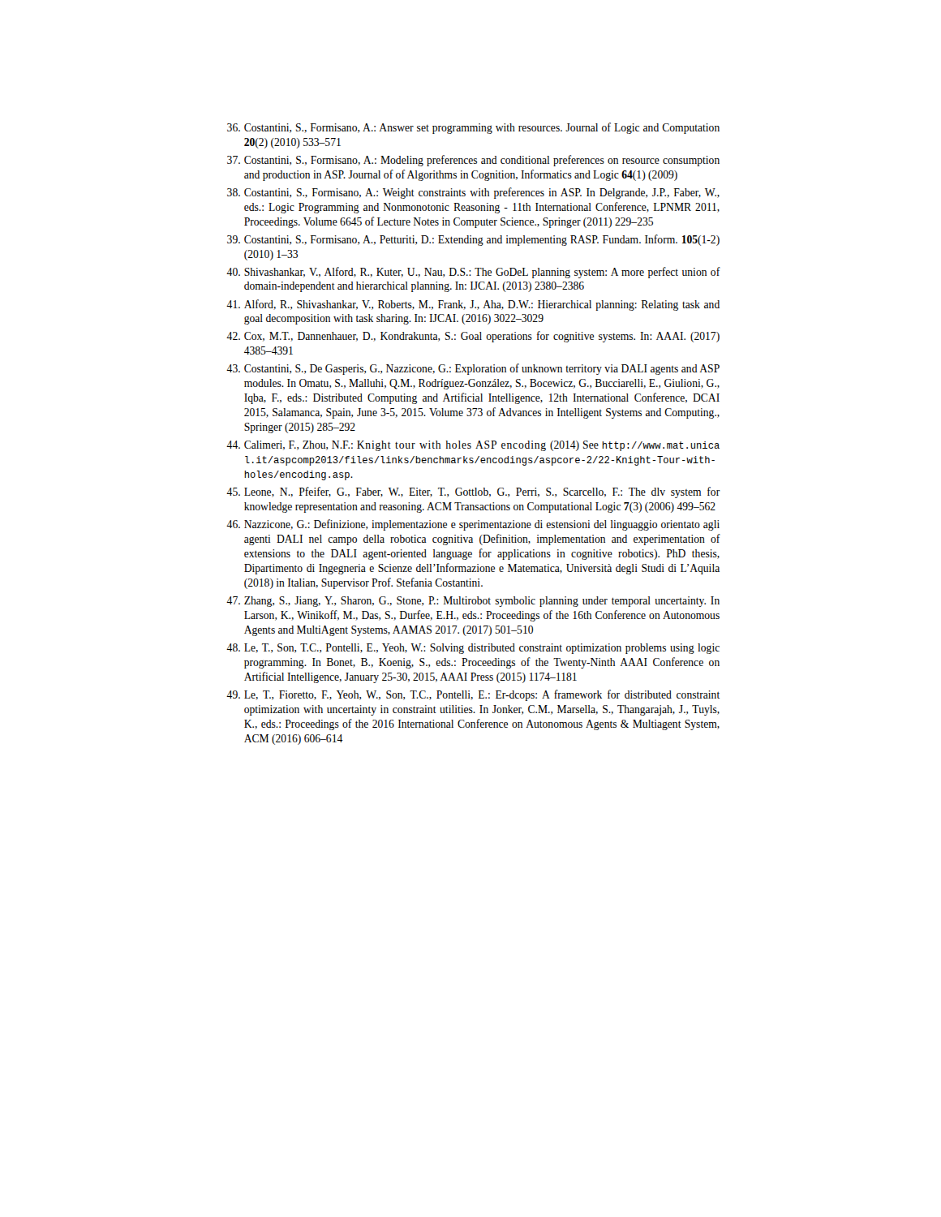36. Costantini, S., Formisano, A.: Answer set programming with resources. Journal of Logic and Computation 20(2) (2010) 533–571
37. Costantini, S., Formisano, A.: Modeling preferences and conditional preferences on resource consumption and production in ASP. Journal of of Algorithms in Cognition, Informatics and Logic 64(1) (2009)
38. Costantini, S., Formisano, A.: Weight constraints with preferences in ASP. In Delgrande, J.P., Faber, W., eds.: Logic Programming and Nonmonotonic Reasoning - 11th International Conference, LPNMR 2011, Proceedings. Volume 6645 of Lecture Notes in Computer Science., Springer (2011) 229–235
39. Costantini, S., Formisano, A., Petturiti, D.: Extending and implementing RASP. Fundam. Inform. 105(1-2) (2010) 1–33
40. Shivashankar, V., Alford, R., Kuter, U., Nau, D.S.: The GoDeL planning system: A more perfect union of domain-independent and hierarchical planning. In: IJCAI. (2013) 2380–2386
41. Alford, R., Shivashankar, V., Roberts, M., Frank, J., Aha, D.W.: Hierarchical planning: Relating task and goal decomposition with task sharing. In: IJCAI. (2016) 3022–3029
42. Cox, M.T., Dannenhauer, D., Kondrakunta, S.: Goal operations for cognitive systems. In: AAAI. (2017) 4385–4391
43. Costantini, S., De Gasperis, G., Nazzicone, G.: Exploration of unknown territory via DALI agents and ASP modules. In Omatu, S., Malluhi, Q.M., Rodríguez-González, S., Bocewicz, G., Bucciarelli, E., Giulioni, G., Iqba, F., eds.: Distributed Computing and Artificial Intelligence, 12th International Conference, DCAI 2015, Salamanca, Spain, June 3-5, 2015. Volume 373 of Advances in Intelligent Systems and Computing., Springer (2015) 285–292
44. Calimeri, F., Zhou, N.F.: Knight tour with holes ASP encoding (2014) See http://www.mat.unical.it/aspcomp2013/files/links/benchmarks/encodings/aspcore-2/22-Knight-Tour-with-holes/encoding.asp.
45. Leone, N., Pfeifer, G., Faber, W., Eiter, T., Gottlob, G., Perri, S., Scarcello, F.: The dlv system for knowledge representation and reasoning. ACM Transactions on Computational Logic 7(3) (2006) 499–562
46. Nazzicone, G.: Definizione, implementazione e sperimentazione di estensioni del linguaggio orientato agli agenti DALI nel campo della robotica cognitiva (Definition, implementation and experimentation of extensions to the DALI agent-oriented language for applications in cognitive robotics). PhD thesis, Dipartimento di Ingegneria e Scienze dell’Informazione e Matematica, Università degli Studi di L’Aquila (2018) in Italian, Supervisor Prof. Stefania Costantini.
47. Zhang, S., Jiang, Y., Sharon, G., Stone, P.: Multirobot symbolic planning under temporal uncertainty. In Larson, K., Winikoff, M., Das, S., Durfee, E.H., eds.: Proceedings of the 16th Conference on Autonomous Agents and MultiAgent Systems, AAMAS 2017. (2017) 501–510
48. Le, T., Son, T.C., Pontelli, E., Yeoh, W.: Solving distributed constraint optimization problems using logic programming. In Bonet, B., Koenig, S., eds.: Proceedings of the Twenty-Ninth AAAI Conference on Artificial Intelligence, January 25-30, 2015, AAAI Press (2015) 1174–1181
49. Le, T., Fioretto, F., Yeoh, W., Son, T.C., Pontelli, E.: Er-dcops: A framework for distributed constraint optimization with uncertainty in constraint utilities. In Jonker, C.M., Marsella, S., Thangarajah, J., Tuyls, K., eds.: Proceedings of the 2016 International Conference on Autonomous Agents & Multiagent System, ACM (2016) 606–614